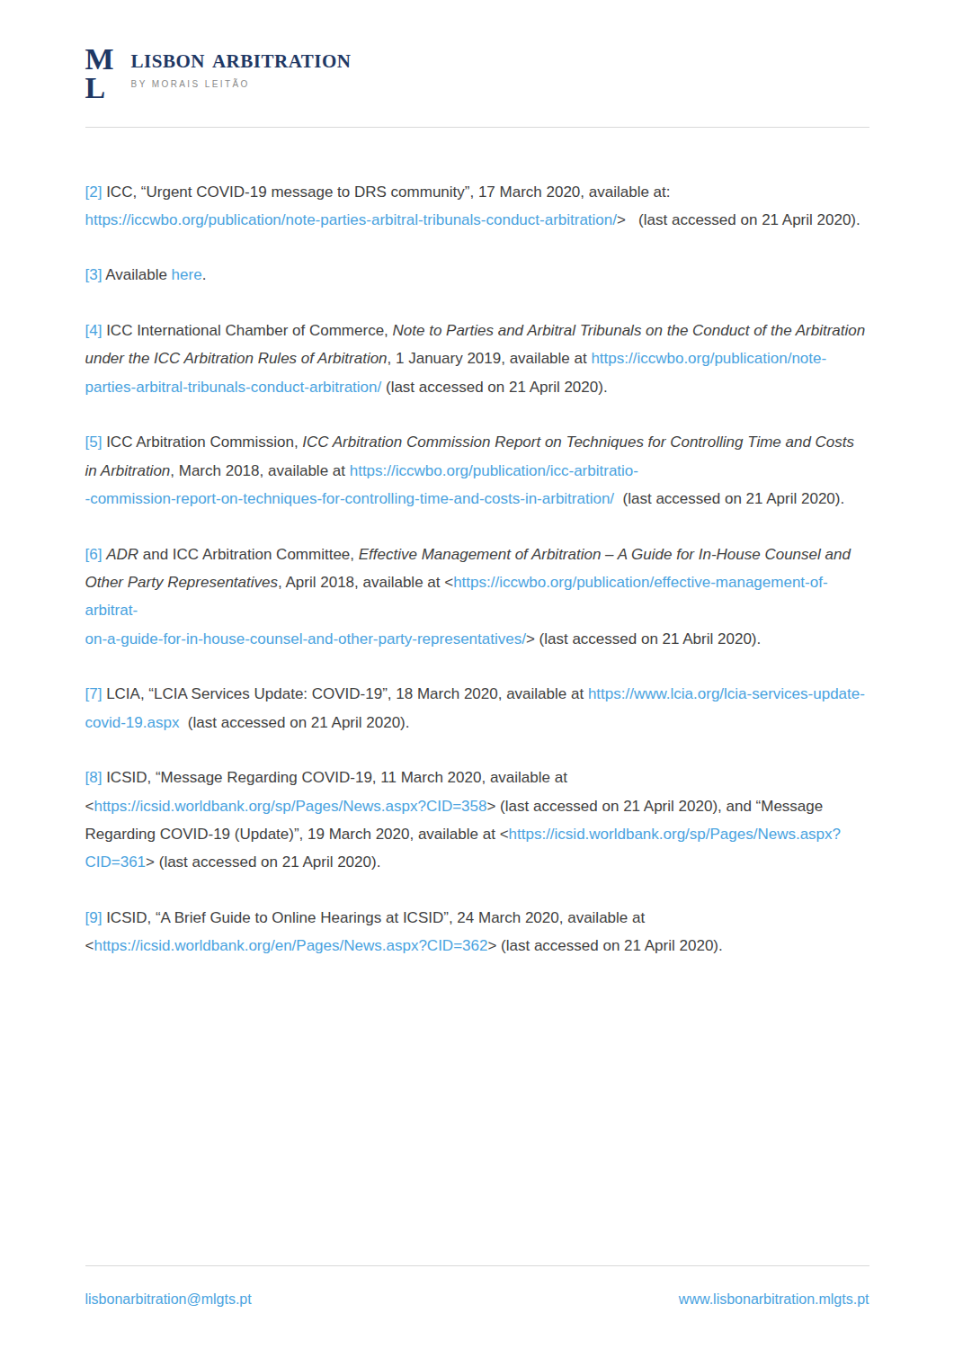ML
Lisbon Arbitration
by Morais Leitão
[2] ICC, “Urgent COVID-19 message to DRS community”, 17 March 2020, available at: https://iccwbo.org/publication/note-parties-arbitral-tribunals-conduct-arbitration/> (last accessed on 21 April 2020).
[3] Available here.
[4] ICC International Chamber of Commerce, Note to Parties and Arbitral Tribunals on the Conduct of the Arbitration under the ICC Arbitration Rules of Arbitration, 1 January 2019, available at https://iccwbo.org/publication/note-parties-arbitral-tribunals-conduct-arbitration/ (last accessed on 21 April 2020).
[5] ICC Arbitration Commission, ICC Arbitration Commission Report on Techniques for Controlling Time and Costs in Arbitration, March 2018, available at https://iccwbo.org/publication/icc-arbitratio-
-commission-report-on-techniques-for-controlling-time-and-costs-in-arbitration/ (last accessed on 21 April 2020).
[6] ADR and ICC Arbitration Committee, Effective Management of Arbitration – A Guide for In-House Counsel and Other Party Representatives, April 2018, available at <https://iccwbo.org/publication/effective-management-of-arbitrat-
on-a-guide-for-in-house-counsel-and-other-party-representatives/> (last accessed on 21 Abril 2020).
[7] LCIA, “LCIA Services Update: COVID-19”, 18 March 2020, available at https://www.lcia.org/lcia-services-update-covid-19.aspx (last accessed on 21 April 2020).
[8] ICSID, “Message Regarding COVID-19, 11 March 2020, available at <https://icsid.worldbank.org/sp/Pages/News.aspx?CID=358> (last accessed on 21 April 2020), and “Message Regarding COVID-19 (Update)”, 19 March 2020, available at <https://icsid.worldbank.org/sp/Pages/News.aspx?CID=361> (last accessed on 21 April 2020).
[9] ICSID, “A Brief Guide to Online Hearings at ICSID”, 24 March 2020, available at <https://icsid.worldbank.org/en/Pages/News.aspx?CID=362> (last accessed on 21 April 2020).
lisbonarbitration@mlgts.pt www.lisbonarbitration.mlgts.pt